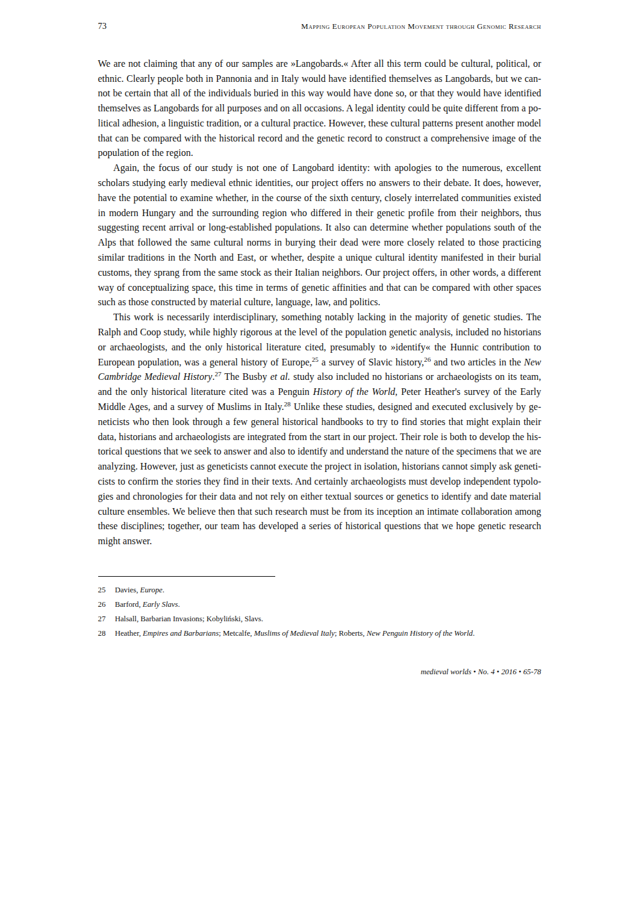73 Mapping European Population Movement through Genomic Research
We are not claiming that any of our samples are »Langobards.« After all this term could be cultural, political, or ethnic. Clearly people both in Pannonia and in Italy would have identified themselves as Langobards, but we cannot be certain that all of the individuals buried in this way would have done so, or that they would have identified themselves as Langobards for all purposes and on all occasions. A legal identity could be quite different from a political adhesion, a linguistic tradition, or a cultural practice. However, these cultural patterns present another model that can be compared with the historical record and the genetic record to construct a comprehensive image of the population of the region.
Again, the focus of our study is not one of Langobard identity: with apologies to the numerous, excellent scholars studying early medieval ethnic identities, our project offers no answers to their debate. It does, however, have the potential to examine whether, in the course of the sixth century, closely interrelated communities existed in modern Hungary and the surrounding region who differed in their genetic profile from their neighbors, thus suggesting recent arrival or long-established populations. It also can determine whether populations south of the Alps that followed the same cultural norms in burying their dead were more closely related to those practicing similar traditions in the North and East, or whether, despite a unique cultural identity manifested in their burial customs, they sprang from the same stock as their Italian neighbors. Our project offers, in other words, a different way of conceptualizing space, this time in terms of genetic affinities and that can be compared with other spaces such as those constructed by material culture, language, law, and politics.
This work is necessarily interdisciplinary, something notably lacking in the majority of genetic studies. The Ralph and Coop study, while highly rigorous at the level of the population genetic analysis, included no historians or archaeologists, and the only historical literature cited, presumably to »identify« the Hunnic contribution to European population, was a general history of Europe,25 a survey of Slavic history,26 and two articles in the New Cambridge Medieval History.27 The Busby et al. study also included no historians or archaeologists on its team, and the only historical literature cited was a Penguin History of the World, Peter Heather's survey of the Early Middle Ages, and a survey of Muslims in Italy.28 Unlike these studies, designed and executed exclusively by geneticists who then look through a few general historical handbooks to try to find stories that might explain their data, historians and archaeologists are integrated from the start in our project. Their role is both to develop the historical questions that we seek to answer and also to identify and understand the nature of the specimens that we are analyzing. However, just as geneticists cannot execute the project in isolation, historians cannot simply ask geneticists to confirm the stories they find in their texts. And certainly archaeologists must develop independent typologies and chronologies for their data and not rely on either textual sources or genetics to identify and date material culture ensembles. We believe then that such research must be from its inception an intimate collaboration among these disciplines; together, our team has developed a series of historical questions that we hope genetic research might answer.
25 Davies, Europe.
26 Barford, Early Slavs.
27 Halsall, Barbarian Invasions; Kobyliński, Slavs.
28 Heather, Empires and Barbarians; Metcalfe, Muslims of Medieval Italy; Roberts, New Penguin History of the World.
medieval worlds • No. 4 • 2016 • 65-78